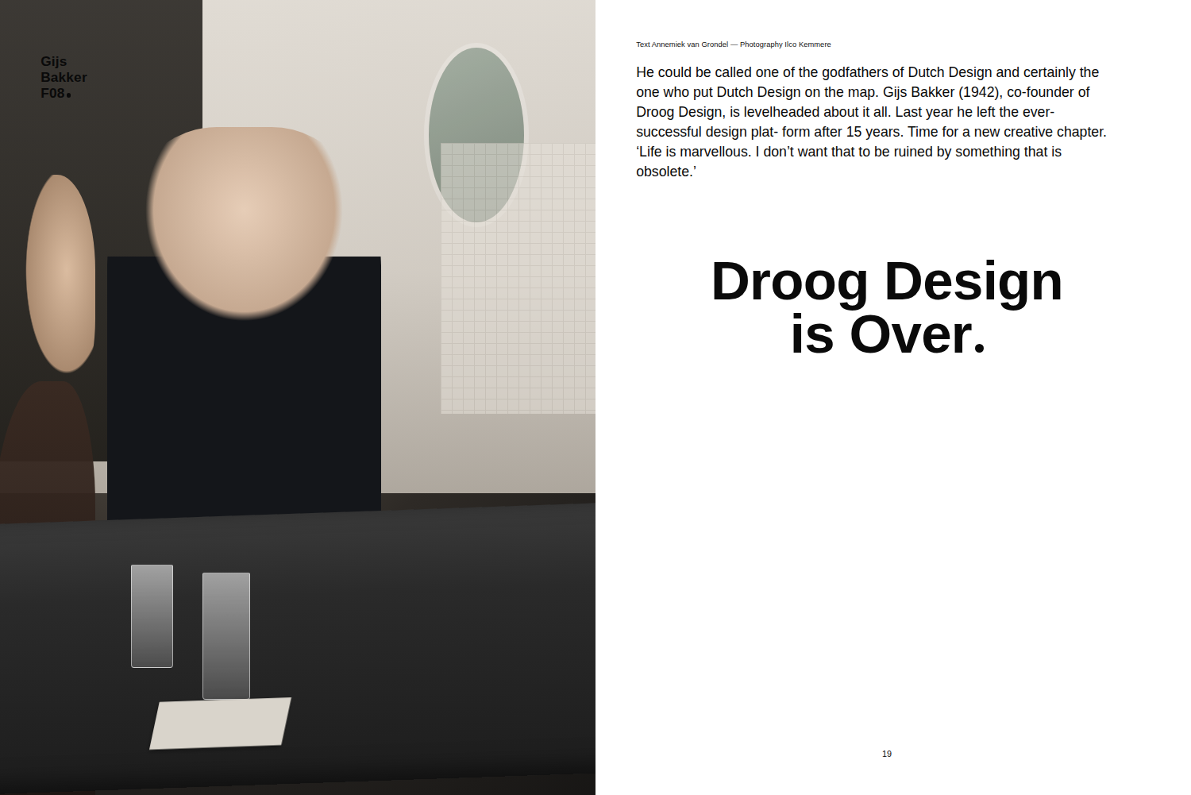Gijs
Bakker
F08
Text Annemiek van Grondel — Photography Ilco Kemmere
He could be called one of the godfathers of Dutch Design and certainly the one who put Dutch Design on the map. Gijs Bakker (1942), co-founder of Droog Design, is levelheaded about it all. Last year he left the ever-successful design plat- form after 15 years. Time for a new creative chapter. ‘Life is marvellous. I don’t want that to be ruined by something that is obsolete.’
Droog Design
is Over
19